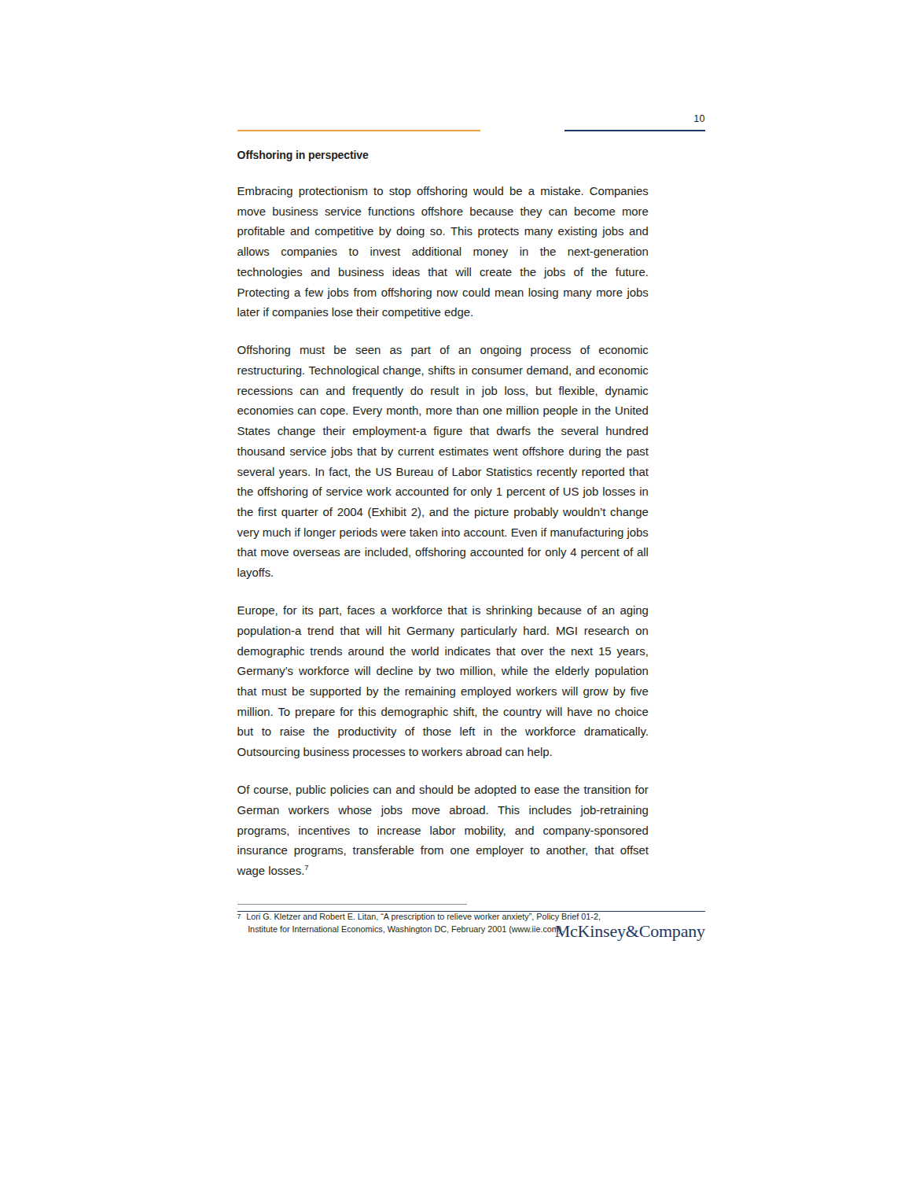10
Offshoring in perspective
Embracing protectionism to stop offshoring would be a mistake. Companies move business service functions offshore because they can become more profitable and competitive by doing so. This protects many existing jobs and allows companies to invest additional money in the next-generation technologies and business ideas that will create the jobs of the future. Protecting a few jobs from offshoring now could mean losing many more jobs later if companies lose their competitive edge.
Offshoring must be seen as part of an ongoing process of economic restructuring. Technological change, shifts in consumer demand, and economic recessions can and frequently do result in job loss, but flexible, dynamic economies can cope. Every month, more than one million people in the United States change their employment-a figure that dwarfs the several hundred thousand service jobs that by current estimates went offshore during the past several years. In fact, the US Bureau of Labor Statistics recently reported that the offshoring of service work accounted for only 1 percent of US job losses in the first quarter of 2004 (Exhibit 2), and the picture probably wouldn’t change very much if longer periods were taken into account. Even if manufacturing jobs that move overseas are included, offshoring accounted for only 4 percent of all layoffs.
Europe, for its part, faces a workforce that is shrinking because of an aging population-a trend that will hit Germany particularly hard. MGI research on demographic trends around the world indicates that over the next 15 years, Germany’s workforce will decline by two million, while the elderly population that must be supported by the remaining employed workers will grow by five million. To prepare for this demographic shift, the country will have no choice but to raise the productivity of those left in the workforce dramatically. Outsourcing business processes to workers abroad can help.
Of course, public policies can and should be adopted to ease the transition for German workers whose jobs move abroad. This includes job-retraining programs, incentives to increase labor mobility, and company-sponsored insurance programs, transferable from one employer to another, that offset wage losses.7
7
Lori G. Kletzer and Robert E. Litan, “A prescription to relieve worker anxiety”, Policy Brief 01-2, Institute for International Economics, Washington DC, February 2001 (www.iie.com).
McKinsey&Company